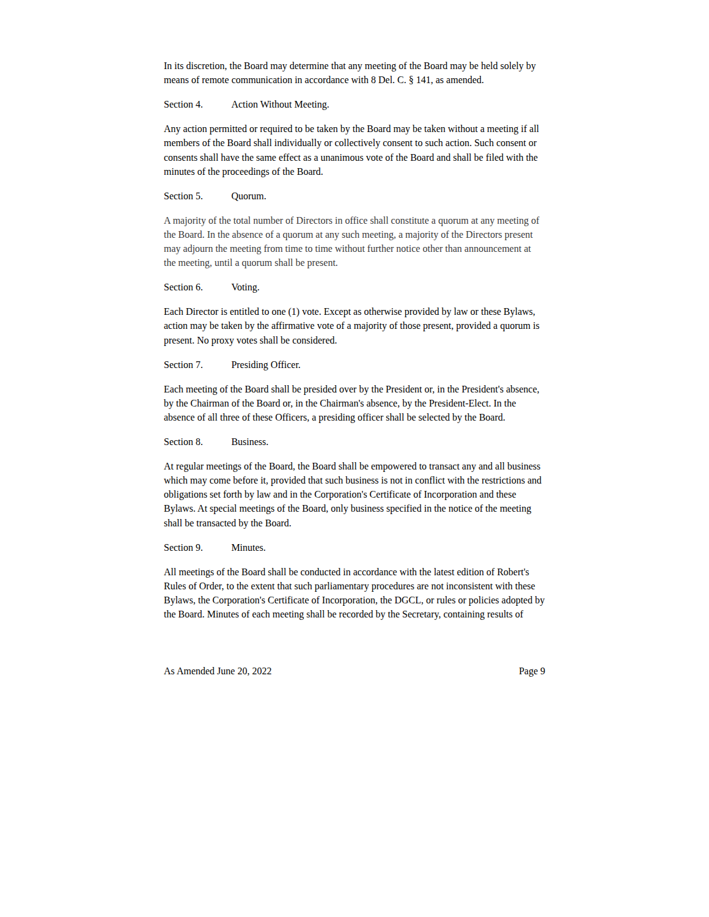In its discretion, the Board may determine that any meeting of the Board may be held solely by means of remote communication in accordance with 8 Del. C. § 141, as amended.
Section 4. Action Without Meeting.
Any action permitted or required to be taken by the Board may be taken without a meeting if all members of the Board shall individually or collectively consent to such action. Such consent or consents shall have the same effect as a unanimous vote of the Board and shall be filed with the minutes of the proceedings of the Board.
Section 5. Quorum.
A majority of the total number of Directors in office shall constitute a quorum at any meeting of the Board. In the absence of a quorum at any such meeting, a majority of the Directors present may adjourn the meeting from time to time without further notice other than announcement at the meeting, until a quorum shall be present.
Section 6. Voting.
Each Director is entitled to one (1) vote. Except as otherwise provided by law or these Bylaws, action may be taken by the affirmative vote of a majority of those present, provided a quorum is present. No proxy votes shall be considered.
Section 7. Presiding Officer.
Each meeting of the Board shall be presided over by the President or, in the President's absence, by the Chairman of the Board or, in the Chairman's absence, by the President-Elect. In the absence of all three of these Officers, a presiding officer shall be selected by the Board.
Section 8. Business.
At regular meetings of the Board, the Board shall be empowered to transact any and all business which may come before it, provided that such business is not in conflict with the restrictions and obligations set forth by law and in the Corporation's Certificate of Incorporation and these Bylaws. At special meetings of the Board, only business specified in the notice of the meeting shall be transacted by the Board.
Section 9. Minutes.
All meetings of the Board shall be conducted in accordance with the latest edition of Robert's Rules of Order, to the extent that such parliamentary procedures are not inconsistent with these Bylaws, the Corporation's Certificate of Incorporation, the DGCL, or rules or policies adopted by the Board. Minutes of each meeting shall be recorded by the Secretary, containing results of
As Amended June 20, 2022 Page 9